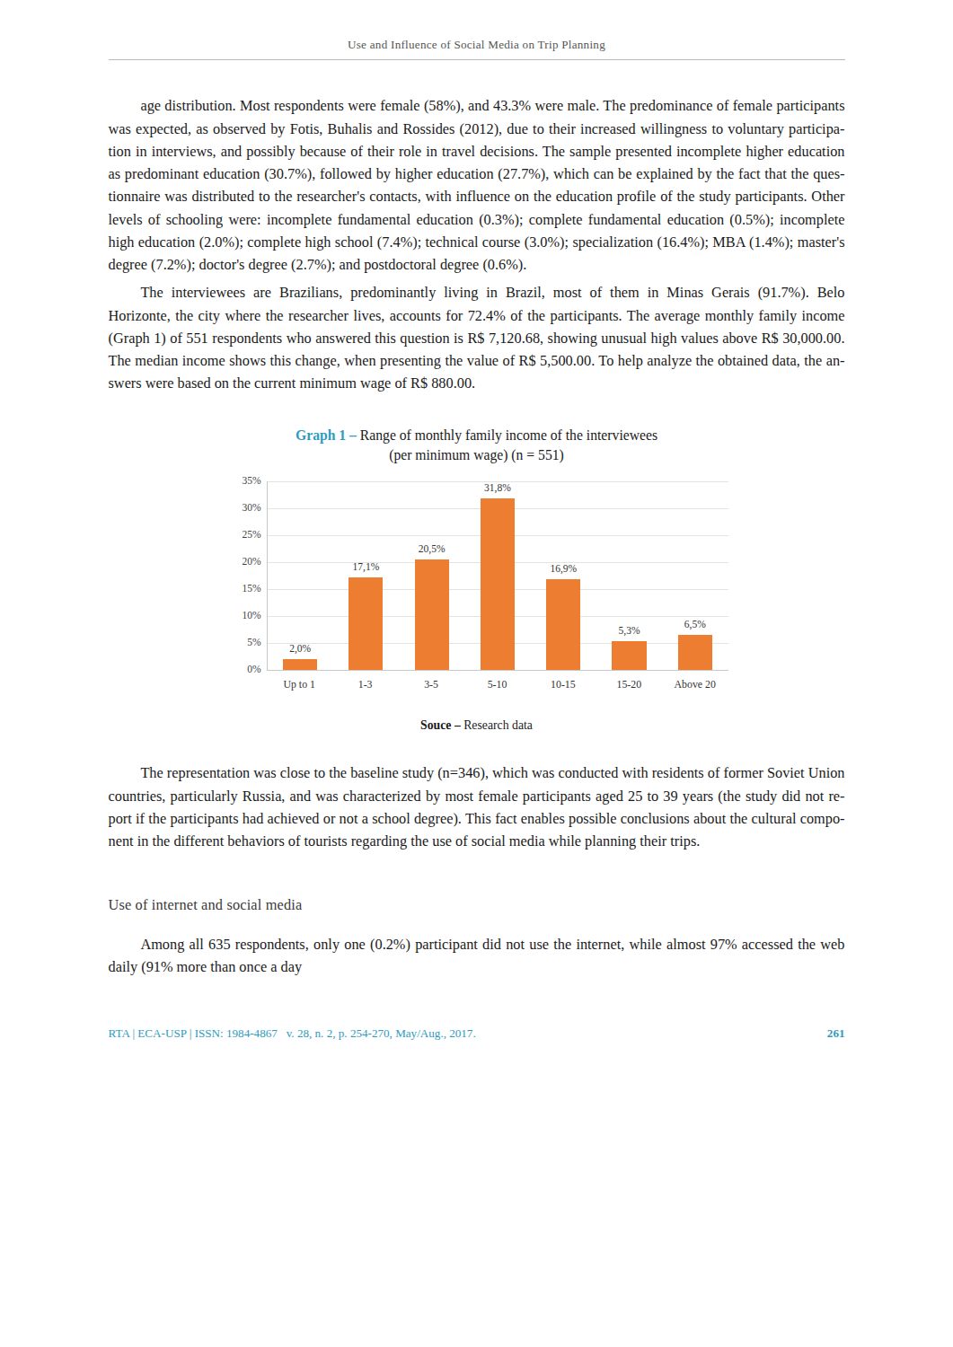Use and Influence of Social Media on Trip Planning
age distribution. Most respondents were female (58%), and 43.3% were male. The predominance of female participants was expected, as observed by Fotis, Buhalis and Rossides (2012), due to their increased willingness to voluntary participation in interviews, and possibly because of their role in travel decisions. The sample presented incomplete higher education as predominant education (30.7%), followed by higher education (27.7%), which can be explained by the fact that the questionnaire was distributed to the researcher's contacts, with influence on the education profile of the study participants. Other levels of schooling were: incomplete fundamental education (0.3%); complete fundamental education (0.5%); incomplete high education (2.0%); complete high school (7.4%); technical course (3.0%); specialization (16.4%); MBA (1.4%); master's degree (7.2%); doctor's degree (2.7%); and postdoctoral degree (0.6%).
The interviewees are Brazilians, predominantly living in Brazil, most of them in Minas Gerais (91.7%). Belo Horizonte, the city where the researcher lives, accounts for 72.4% of the participants. The average monthly family income (Graph 1) of 551 respondents who answered this question is R$ 7,120.68, showing unusual high values above R$ 30,000.00. The median income shows this change, when presenting the value of R$ 5,500.00. To help analyze the obtained data, the answers were based on the current minimum wage of R$ 880.00.
Graph 1 – Range of monthly family income of the interviewees
(per minimum wage) (n = 551)
| 35% 30% 25% 20% 15% 10% 5% 0% | 2,0% 17,1% 20,5% 31,8% 16,9% 5,3% 6,5% |
Up to 1 1-3 3-5 5-10 10-15 15-20 Above 20
Souce – Research data
The representation was close to the baseline study (n=346), which was conducted with residents of former Soviet Union countries, particularly Russia, and was characterized by most female participants aged 25 to 39 years (the study did not report if the participants had achieved or not a school degree). This fact enables possible conclusions about the cultural component in the different behaviors of tourists regarding the use of social media while planning their trips.
Use of internet and social media
Among all 635 respondents, only one (0.2%) participant did not use the internet, while almost 97% accessed the web daily (91% more than once a day
RTA | ECA-USP | ISSN: 1984-4867 v. 28, n. 2, p. 254-270, May/Aug., 2017. 261